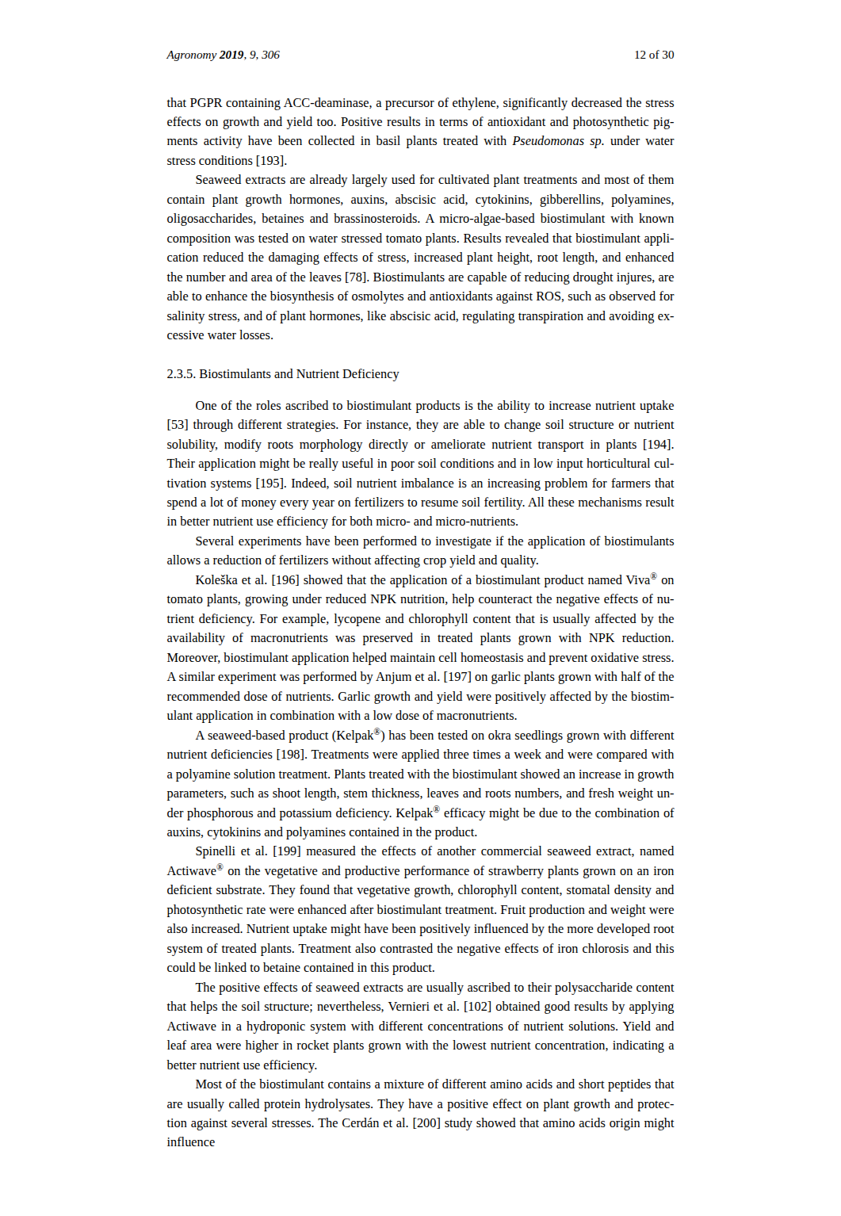Agronomy 2019, 9, 306 12 of 30
that PGPR containing ACC-deaminase, a precursor of ethylene, significantly decreased the stress effects on growth and yield too. Positive results in terms of antioxidant and photosynthetic pigments activity have been collected in basil plants treated with Pseudomonas sp. under water stress conditions [193].
Seaweed extracts are already largely used for cultivated plant treatments and most of them contain plant growth hormones, auxins, abscisic acid, cytokinins, gibberellins, polyamines, oligosaccharides, betaines and brassinosteroids. A micro-algae-based biostimulant with known composition was tested on water stressed tomato plants. Results revealed that biostimulant application reduced the damaging effects of stress, increased plant height, root length, and enhanced the number and area of the leaves [78]. Biostimulants are capable of reducing drought injures, are able to enhance the biosynthesis of osmolytes and antioxidants against ROS, such as observed for salinity stress, and of plant hormones, like abscisic acid, regulating transpiration and avoiding excessive water losses.
2.3.5. Biostimulants and Nutrient Deficiency
One of the roles ascribed to biostimulant products is the ability to increase nutrient uptake [53] through different strategies. For instance, they are able to change soil structure or nutrient solubility, modify roots morphology directly or ameliorate nutrient transport in plants [194]. Their application might be really useful in poor soil conditions and in low input horticultural cultivation systems [195]. Indeed, soil nutrient imbalance is an increasing problem for farmers that spend a lot of money every year on fertilizers to resume soil fertility. All these mechanisms result in better nutrient use efficiency for both micro- and micro-nutrients.
Several experiments have been performed to investigate if the application of biostimulants allows a reduction of fertilizers without affecting crop yield and quality.
Koleška et al. [196] showed that the application of a biostimulant product named Viva® on tomato plants, growing under reduced NPK nutrition, help counteract the negative effects of nutrient deficiency. For example, lycopene and chlorophyll content that is usually affected by the availability of macronutrients was preserved in treated plants grown with NPK reduction. Moreover, biostimulant application helped maintain cell homeostasis and prevent oxidative stress. A similar experiment was performed by Anjum et al. [197] on garlic plants grown with half of the recommended dose of nutrients. Garlic growth and yield were positively affected by the biostimulant application in combination with a low dose of macronutrients.
A seaweed-based product (Kelpak®) has been tested on okra seedlings grown with different nutrient deficiencies [198]. Treatments were applied three times a week and were compared with a polyamine solution treatment. Plants treated with the biostimulant showed an increase in growth parameters, such as shoot length, stem thickness, leaves and roots numbers, and fresh weight under phosphorous and potassium deficiency. Kelpak® efficacy might be due to the combination of auxins, cytokinins and polyamines contained in the product.
Spinelli et al. [199] measured the effects of another commercial seaweed extract, named Actiwave® on the vegetative and productive performance of strawberry plants grown on an iron deficient substrate. They found that vegetative growth, chlorophyll content, stomatal density and photosynthetic rate were enhanced after biostimulant treatment. Fruit production and weight were also increased. Nutrient uptake might have been positively influenced by the more developed root system of treated plants. Treatment also contrasted the negative effects of iron chlorosis and this could be linked to betaine contained in this product.
The positive effects of seaweed extracts are usually ascribed to their polysaccharide content that helps the soil structure; nevertheless, Vernieri et al. [102] obtained good results by applying Actiwave in a hydroponic system with different concentrations of nutrient solutions. Yield and leaf area were higher in rocket plants grown with the lowest nutrient concentration, indicating a better nutrient use efficiency.
Most of the biostimulant contains a mixture of different amino acids and short peptides that are usually called protein hydrolysates. They have a positive effect on plant growth and protection against several stresses. The Cerdán et al. [200] study showed that amino acids origin might influence